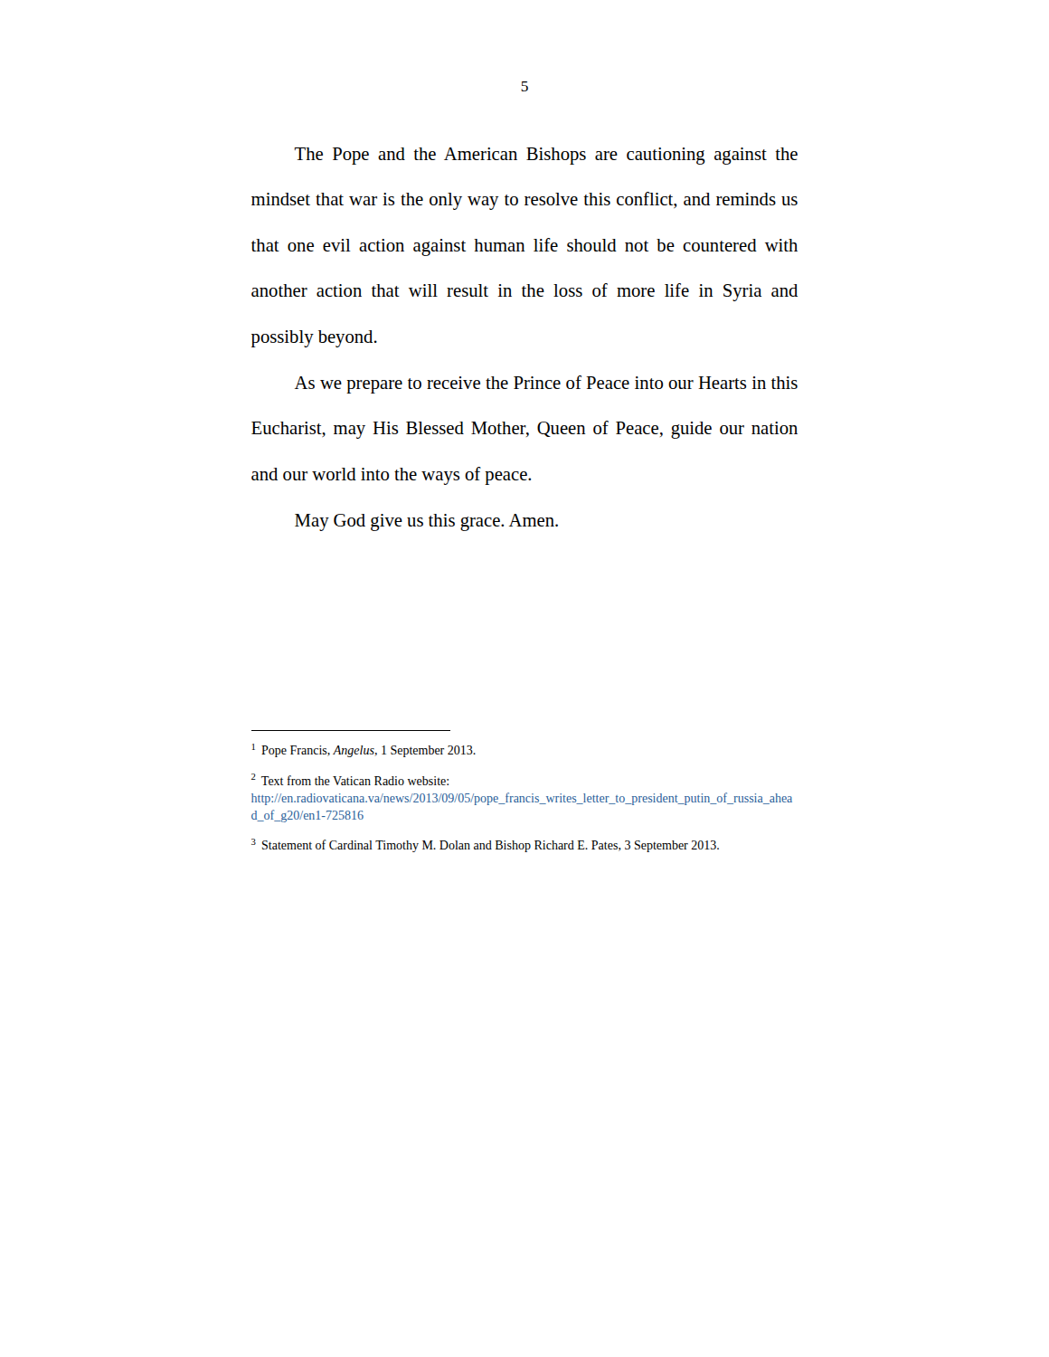5
The Pope and the American Bishops are cautioning against the mindset that war is the only way to resolve this conflict, and reminds us that one evil action against human life should not be countered with another action that will result in the loss of more life in Syria and possibly beyond.
As we prepare to receive the Prince of Peace into our Hearts in this Eucharist, may His Blessed Mother, Queen of Peace, guide our nation and our world into the ways of peace.
May God give us this grace. Amen.
1 Pope Francis, Angelus, 1 September 2013.
2 Text from the Vatican Radio website:
http://en.radiovaticana.va/news/2013/09/05/pope_francis_writes_letter_to_president_putin_of_russia_ahead_of_g20/en1-725816
3 Statement of Cardinal Timothy M. Dolan and Bishop Richard E. Pates, 3 September 2013.